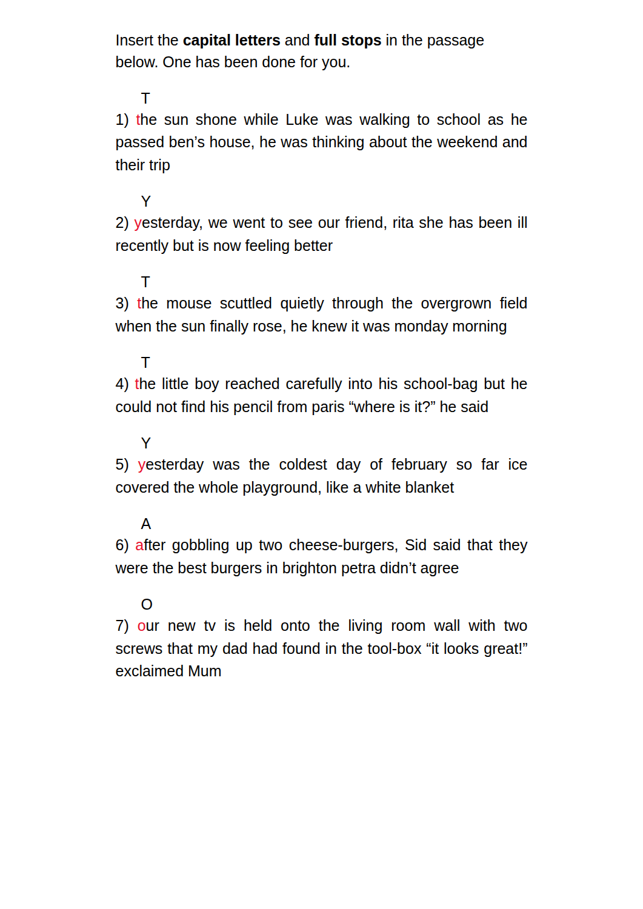Insert the capital letters and full stops in the passage below. One has been done for you.
T
1) the sun shone while Luke was walking to school as he passed ben’s house, he was thinking about the weekend and their trip
Y
2) yesterday, we went to see our friend, rita she has been ill recently but is now feeling better
T
3) the mouse scuttled quietly through the overgrown field when the sun finally rose, he knew it was monday morning
T
4) the little boy reached carefully into his school-bag but he could not find his pencil from paris “where is it?” he said
Y
5) yesterday was the coldest day of february so far ice covered the whole playground, like a white blanket
A
6) after gobbling up two cheese-burgers, Sid said that they were the best burgers in brighton petra didn’t agree
O
7) our new tv is held onto the living room wall with two screws that my dad had found in the tool-box “it looks great!” exclaimed Mum